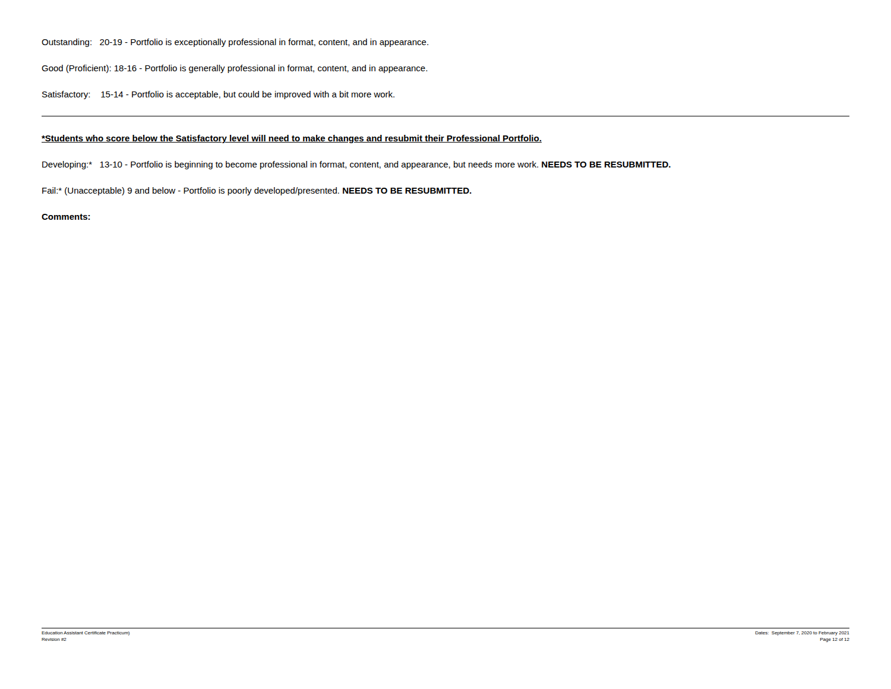Outstanding: 20-19 - Portfolio is exceptionally professional in format, content, and in appearance.
Good (Proficient): 18-16 - Portfolio is generally professional in format, content, and in appearance.
Satisfactory: 15-14 - Portfolio is acceptable, but could be improved with a bit more work.
*Students who score below the Satisfactory level will need to make changes and resubmit their Professional Portfolio.
Developing:* 13-10 - Portfolio is beginning to become professional in format, content, and appearance, but needs more work. NEEDS TO BE RESUBMITTED.
Fail:* (Unacceptable) 9 and below - Portfolio is poorly developed/presented. NEEDS TO BE RESUBMITTED.
Comments:
Education Assistant Certificate Practicum)
Revision #2
Dates: September 7, 2020 to February 2021
Page 12 of 12